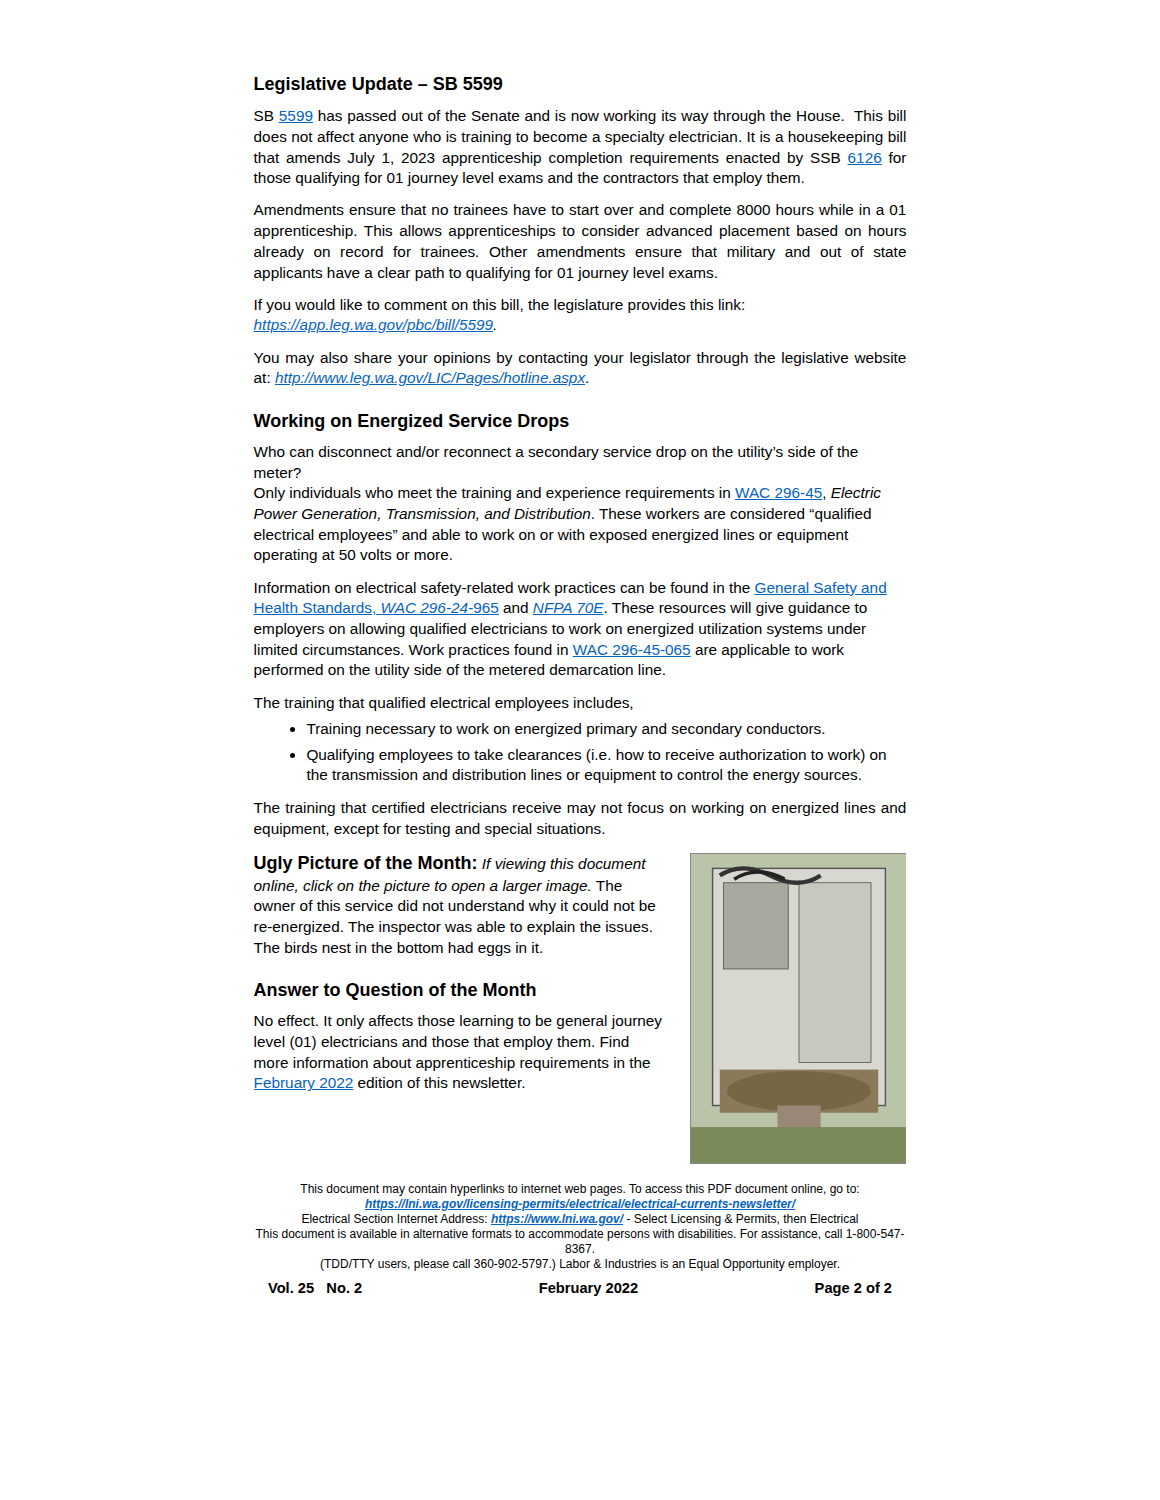Legislative Update – SB 5599
SB 5599 has passed out of the Senate and is now working its way through the House. This bill does not affect anyone who is training to become a specialty electrician. It is a housekeeping bill that amends July 1, 2023 apprenticeship completion requirements enacted by SSB 6126 for those qualifying for 01 journey level exams and the contractors that employ them.
Amendments ensure that no trainees have to start over and complete 8000 hours while in a 01 apprenticeship. This allows apprenticeships to consider advanced placement based on hours already on record for trainees. Other amendments ensure that military and out of state applicants have a clear path to qualifying for 01 journey level exams.
If you would like to comment on this bill, the legislature provides this link:
https://app.leg.wa.gov/pbc/bill/5599.
You may also share your opinions by contacting your legislator through the legislative website at: http://www.leg.wa.gov/LIC/Pages/hotline.aspx.
Working on Energized Service Drops
Who can disconnect and/or reconnect a secondary service drop on the utility’s side of the meter?
Only individuals who meet the training and experience requirements in WAC 296-45, Electric Power Generation, Transmission, and Distribution. These workers are considered “qualified electrical employees” and able to work on or with exposed energized lines or equipment operating at 50 volts or more.
Information on electrical safety-related work practices can be found in the General Safety and Health Standards, WAC 296-24-965 and NFPA 70E. These resources will give guidance to employers on allowing qualified electricians to work on energized utilization systems under limited circumstances. Work practices found in WAC 296-45-065 are applicable to work performed on the utility side of the metered demarcation line.
The training that qualified electrical employees includes,
Training necessary to work on energized primary and secondary conductors.
Qualifying employees to take clearances (i.e. how to receive authorization to work) on the transmission and distribution lines or equipment to control the energy sources.
The training that certified electricians receive may not focus on working on energized lines and equipment, except for testing and special situations.
Ugly Picture of the Month: If viewing this document online, click on the picture to open a larger image. The owner of this service did not understand why it could not be re-energized. The inspector was able to explain the issues. The birds nest in the bottom had eggs in it.
Answer to Question of the Month
No effect. It only affects those learning to be general journey level (01) electricians and those that employ them. Find more information about apprenticeship requirements in the February 2022 edition of this newsletter.
This document may contain hyperlinks to internet web pages. To access this PDF document online, go to:
https://lni.wa.gov/licensing-permits/electrical/electrical-currents-newsletter/
Electrical Section Internet Address: https://www.lni.wa.gov/ - Select Licensing & Permits, then Electrical
This document is available in alternative formats to accommodate persons with disabilities. For assistance, call 1-800-547-8367.
(TDD/TTY users, please call 360-902-5797.) Labor & Industries is an Equal Opportunity employer.
Vol. 25 No. 2 February 2022 Page 2 of 2